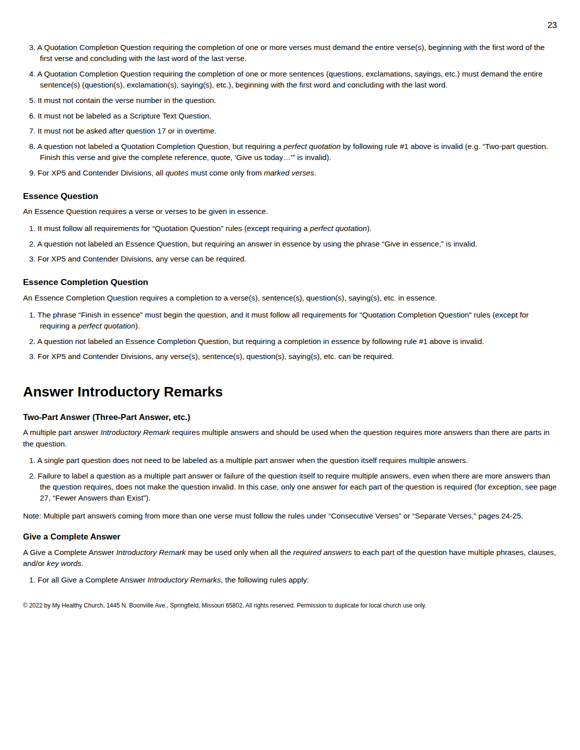23
3. A Quotation Completion Question requiring the completion of one or more verses must demand the entire verse(s), beginning with the first word of the first verse and concluding with the last word of the last verse.
4. A Quotation Completion Question requiring the completion of one or more sentences (questions, exclamations, sayings, etc.) must demand the entire sentence(s) (question(s), exclamation(s), saying(s), etc.), beginning with the first word and concluding with the last word.
5. It must not contain the verse number in the question.
6. It must not be labeled as a Scripture Text Question.
7. It must not be asked after question 17 or in overtime.
8. A question not labeled a Quotation Completion Question, but requiring a perfect quotation by following rule #1 above is invalid (e.g. “Two-part question. Finish this verse and give the complete reference, quote, ‘Give us today…’” is invalid).
9. For XP5 and Contender Divisions, all quotes must come only from marked verses.
Essence Question
An Essence Question requires a verse or verses to be given in essence.
1. It must follow all requirements for “Quotation Question” rules (except requiring a perfect quotation).
2. A question not labeled an Essence Question, but requiring an answer in essence by using the phrase “Give in essence,” is invalid.
3. For XP5 and Contender Divisions, any verse can be required.
Essence Completion Question
An Essence Completion Question requires a completion to a verse(s), sentence(s), question(s), saying(s), etc. in essence.
1. The phrase “Finish in essence” must begin the question, and it must follow all requirements for “Quotation Completion Question” rules (except for requiring a perfect quotation).
2. A question not labeled an Essence Completion Question, but requiring a completion in essence by following rule #1 above is invalid.
3. For XP5 and Contender Divisions, any verse(s), sentence(s), question(s), saying(s), etc. can be required.
Answer Introductory Remarks
Two-Part Answer (Three-Part Answer, etc.)
A multiple part answer Introductory Remark requires multiple answers and should be used when the question requires more answers than there are parts in the question.
1. A single part question does not need to be labeled as a multiple part answer when the question itself requires multiple answers.
2. Failure to label a question as a multiple part answer or failure of the question itself to require multiple answers, even when there are more answers than the question requires, does not make the question invalid. In this case, only one answer for each part of the question is required (for exception, see page 27, “Fewer Answers than Exist”).
Note: Multiple part answers coming from more than one verse must follow the rules under “Consecutive Verses” or “Separate Verses,” pages 24-25.
Give a Complete Answer
A Give a Complete Answer Introductory Remark may be used only when all the required answers to each part of the question have multiple phrases, clauses, and/or key words.
1. For all Give a Complete Answer Introductory Remarks, the following rules apply:
© 2022 by My Healthy Church, 1445 N. Boonville Ave., Springfield, Missouri 65802. All rights reserved. Permission to duplicate for local church use only.